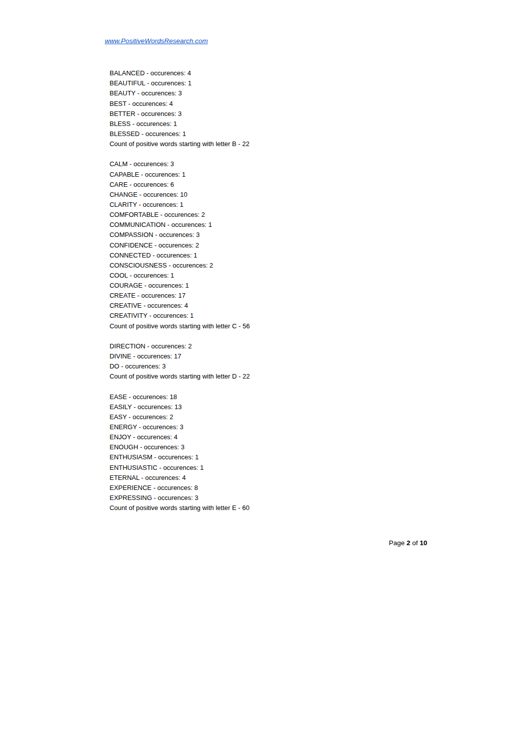www.PositiveWordsResearch.com
BALANCED - occurences: 4
BEAUTIFUL - occurences: 1
BEAUTY - occurences: 3
BEST - occurences: 4
BETTER - occurences: 3
BLESS - occurences: 1
BLESSED - occurences: 1
Count of positive words starting with letter B - 22
CALM - occurences: 3
CAPABLE - occurences: 1
CARE - occurences: 6
CHANGE - occurences: 10
CLARITY - occurences: 1
COMFORTABLE - occurences: 2
COMMUNICATION - occurences: 1
COMPASSION - occurences: 3
CONFIDENCE - occurences: 2
CONNECTED - occurences: 1
CONSCIOUSNESS - occurences: 2
COOL - occurences: 1
COURAGE - occurences: 1
CREATE - occurences: 17
CREATIVE - occurences: 4
CREATIVITY - occurences: 1
Count of positive words starting with letter C - 56
DIRECTION - occurences: 2
DIVINE - occurences: 17
DO - occurences: 3
Count of positive words starting with letter D - 22
EASE - occurences: 18
EASILY - occurences: 13
EASY - occurences: 2
ENERGY - occurences: 3
ENJOY - occurences: 4
ENOUGH - occurences: 3
ENTHUSIASM - occurences: 1
ENTHUSIASTIC - occurences: 1
ETERNAL - occurences: 4
EXPERIENCE - occurences: 8
EXPRESSING - occurences: 3
Count of positive words starting with letter E - 60
Page 2 of 10